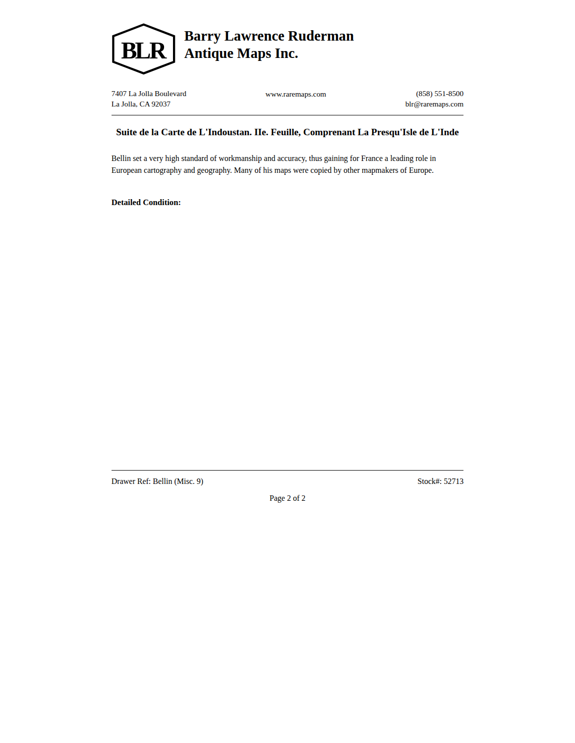BLR
Barry Lawrence Ruderman
Antique Maps Inc.
7407 La Jolla Boulevard
La Jolla, CA 92037
www.raremaps.com
(858) 551-8500
blr@raremaps.com
Suite de la Carte de L'Indoustan. IIe. Feuille, Comprenant La Presqu'Isle de L'Inde
Bellin set a very high standard of workmanship and accuracy, thus gaining for France a leading role in European cartography and geography. Many of his maps were copied by other mapmakers of Europe.
Detailed Condition:
Drawer Ref: Bellin (Misc. 9)
Stock#: 52713
Page 2 of 2